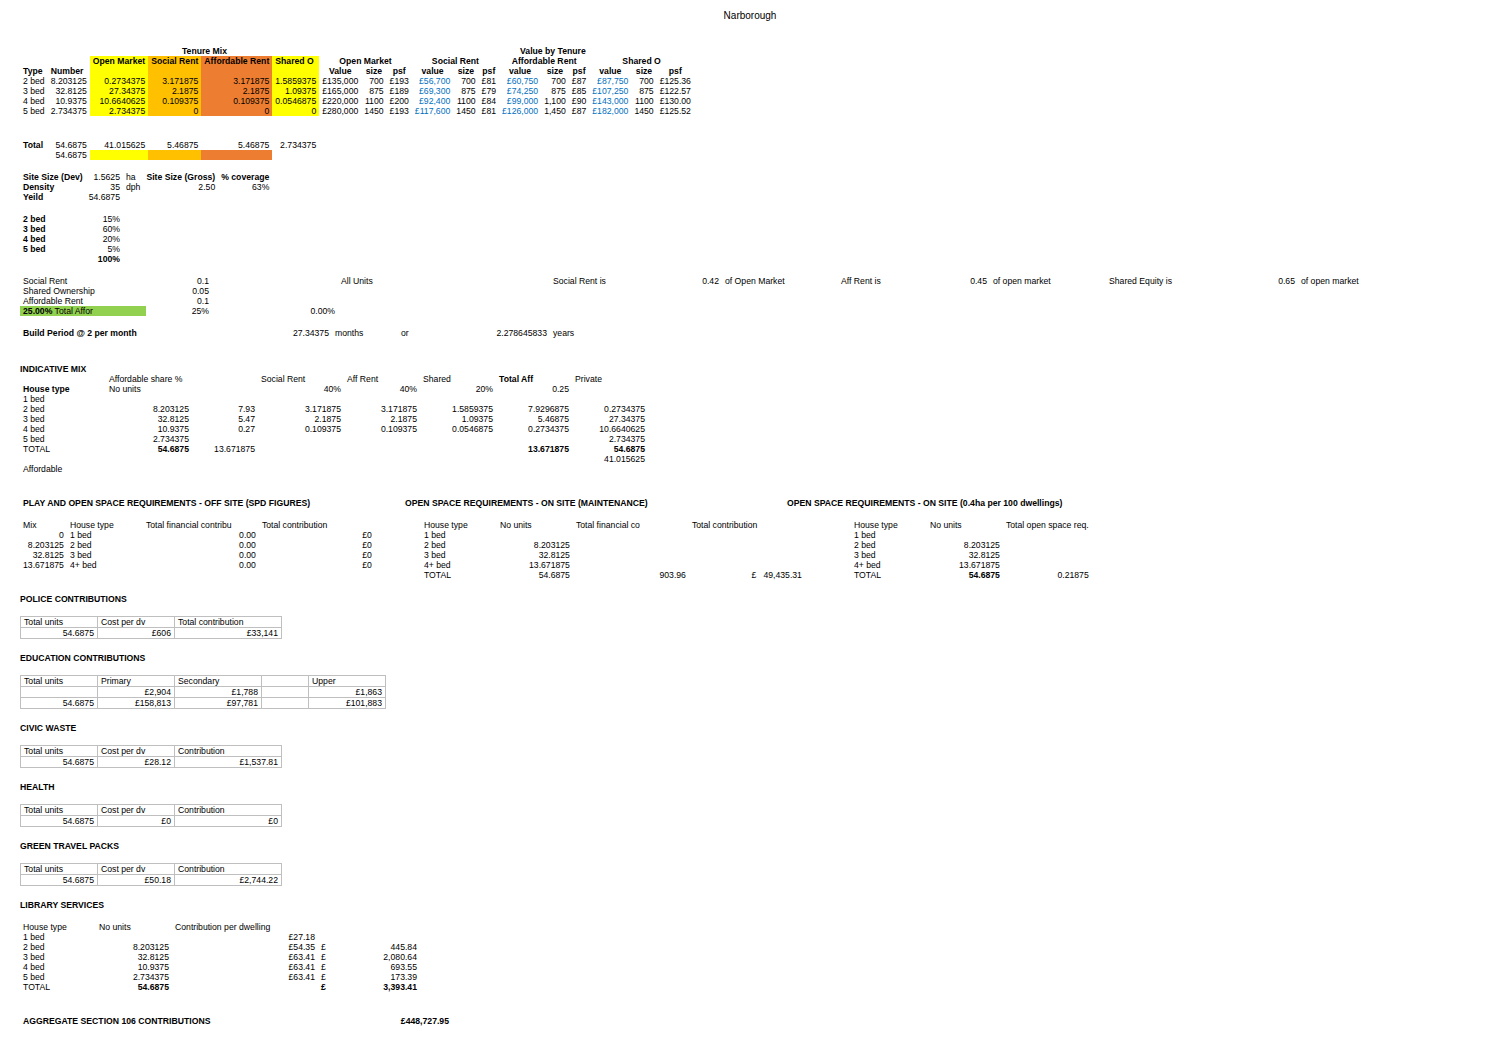Narborough
| | Tenure Mix | | Value by Tenure |
| | Open Market | Social Rent | Affordable Rent | Shared O | Open Market | Social Rent | Affordable Rent | Shared O |
| Type | Number | | | | | Value | size | psf | value | size | psf | value | size | psf | value | size | psf |
| 2 bed | 8.203125 | 0.2734375 | 3.171875 | 3.171875 | 1.5859375 | £135,000 | 700 | £193 | £56,700 | 700 | £81 | £60,750 | 700 | £87 | £87,750 | 700 | £125.36 |
| 3 bed | 32.8125 | 27.34375 | 2.1875 | 2.1875 | 1.09375 | £165,000 | 875 | £189 | £69,300 | 875 | £79 | £74,250 | 875 | £85 | £107,250 | 875 | £122.57 |
| 4 bed | 10.9375 | 10.6640625 | 0.109375 | 0.109375 | 0.0546875 | £220,000 | 1100 | £200 | £92,400 | 1100 | £84 | £99,000 | 1,100 | £90 | £143,000 | 1100 | £130.00 |
| 5 bed | 2.734375 | 2.734375 | 0 | 0 | 0 | £280,000 | 1450 | £193 | £117,600 | 1450 | £81 | £126,000 | 1,450 | £87 | £182,000 | 1450 | £125.52 |
| Total | 54.6875 | 41.015625 | 5.46875 | 5.46875 | 2.734375 |
| | 54.6875 | | | |
| Site Size (Dev) | 1.5625 | ha | Site Size (Gross) | % coverage |
| Density | 35 | dph | 2.50 | 63% |
| Yeild | 54.6875 |
| 2 bed | 15% |
| 3 bed | 60% |
| 4 bed | 20% |
| 5 bed | 5% |
| | 100% |
| Social Rent | 0.1 | | All Units | | Social Rent is | 0.42 | of Open Market | Aff Rent is | 0.45 | of open market | Shared Equity is | 0.65 | of open market |
| Shared Ownership | 0.05 |
| Affordable Rent | 0.1 |
| 25.00% Total Affor | 25% | 0.00% |
| Build Period @ 2 per month | 27.34375 | months | or | 2.278645833 | years |
INDICATIVE MIX
| | Affordable share % | | Social Rent | Aff Rent | Shared | Total Aff | Private |
| House type | No units | | 40% | 40% | 20% | 0.25 | |
| 1 bed | | | | | | | |
| 2 bed | 8.203125 | 7.93 | 3.171875 | 3.171875 | 1.5859375 | 7.9296875 | 0.2734375 |
| 3 bed | 32.8125 | 5.47 | 2.1875 | 2.1875 | 1.09375 | 5.46875 | 27.34375 |
| 4 bed | 10.9375 | 0.27 | 0.109375 | 0.109375 | 0.0546875 | 0.2734375 | 10.6640625 |
| 5 bed | 2.734375 | | | | | | 2.734375 |
| TOTAL | 54.6875 | 13.671875 | | | | 13.671875 | 54.6875 |
| | | | | | | | 41.015625 |
| Affordable |
| PLAY AND OPEN SPACE REQUIREMENTS - OFF SITE (SPD FIGURES) | | OPEN SPACE REQUIREMENTS - ON SITE (MAINTENANCE) | | OPEN SPACE REQUIREMENTS - ON SITE (0.4ha per 100 dwellings) |
| Mix | House type | Total financial contribu | Total contribution | | House type | No units | Total financial co | Total contribution | | House type | No units | Total open space req. |
| 0 | 1 bed | 0.00 | £0 | | 1 bed | | | | | 1 bed | | |
| 8.203125 | 2 bed | 0.00 | £0 | | 2 bed | 8.203125 | | | | 2 bed | 8.203125 | |
| 32.8125 | 3 bed | 0.00 | £0 | | 3 bed | 32.8125 | | | | 3 bed | 32.8125 | |
| 13.671875 | 4+ bed | 0.00 | £0 | | 4+ bed | 13.671875 | | | | 4+ bed | 13.671875 | |
| | | | | | TOTAL | 54.6875 | 903.96 | £ 49,435.31 | | TOTAL | 54.6875 | 0.21875 |
POLICE CONTRIBUTIONS
| Total units | Cost per dv | Total contribution |
| 54.6875 | £606 | £33,141 |
EDUCATION CONTRIBUTIONS
| Total units | Primary | Secondary | | Upper |
| | £2,904 | £1,788 | | £1,863 |
| 54.6875 | £158,813 | £97,781 | | £101,883 |
CIVIC WASTE
| Total units | Cost per dv | Contribution |
| 54.6875 | £28.12 | £1,537.81 |
HEALTH
| Total units | Cost per dv | Contribution |
| 54.6875 | £0 | £0 |
GREEN TRAVEL PACKS
| Total units | Cost per dv | Contribution |
| 54.6875 | £50.18 | £2,744.22 |
LIBRARY SERVICES
| House type | No units | Contribution per dwelling | | |
| 1 bed | | £27.18 | | |
| 2 bed | 8.203125 | £54.35 | £ | 445.84 |
| 3 bed | 32.8125 | £63.41 | £ | 2,080.64 |
| 4 bed | 10.9375 | £63.41 | £ | 693.55 |
| 5 bed | 2.734375 | £63.41 | £ | 173.39 |
| TOTAL | 54.6875 | | £ | 3,393.41 |
| AGGREGATE SECTION 106 CONTRIBUTIONS | £448,727.95 |